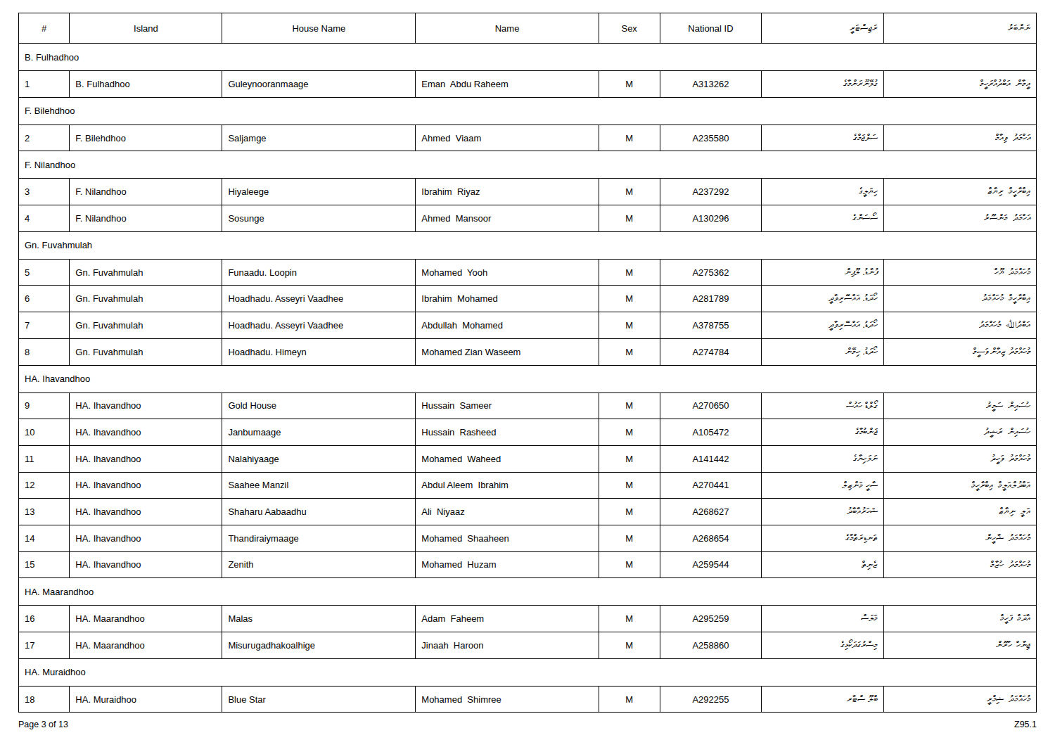| # | Island | House Name | Name | Sex | National ID | ރަޖިސްޓަރީ | ނަންބަރު |
| --- | --- | --- | --- | --- | --- | --- | --- |
| B. Fulhadhoo |
| 1 | B. Fulhadhoo | Guleynooranmaage | Eman Abdu Raheem | M | A313262 | ގުލޭނޫރަންމާގެ | އީމާން އަބްދުއްރަހީމް |
| F. Bilehdhoo |
| 2 | F. Bilehdhoo | Saljamge | Ahmed Viaam | M | A235580 | ސަލްޖަމްގެ | އަހްމަދު ވިއާމް |
| F. Nilandhoo |
| 3 | F. Nilandhoo | Hiyaleege | Ibrahim Riyaz | M | A237292 | ހިޔަލީގެ | އިބްރާހީމް ރިޔާޒް |
| 4 | F. Nilandhoo | Sosunge | Ahmed Mansoor | M | A130296 | ސޯސަންގެ | އަހްމަދު މަންސޫރު |
| Gn. Fuvahmulah |
| 5 | Gn. Fuvahmulah | Funaadu. Loopin | Mohamed Yooh | M | A275362 | ފުނާޑު. ލޫޕިން | މުހައްމަދު ޔޫހް |
| 6 | Gn. Fuvahmulah | Hoadhadu. Asseyri Vaadhee | Ibrahim Mohamed | M | A281789 | ހޯދަޑު. އައްސޭރިވާދީ | އިބްރާހީމް މުހައްމަދު |
| 7 | Gn. Fuvahmulah | Hoadhadu. Asseyri Vaadhee | Abdullah Mohamed | M | A378755 | ހޯދަޑު. އައްސޭރިވާދީ | އަބްދުﷲ މުހައްމަދު |
| 8 | Gn. Fuvahmulah | Hoadhadu. Himeyn | Mohamed Zian Waseem | M | A274784 | ހޯދަޑު. ހިމޭން | މުހައްމަދު ޒިއާން ވަސީމް |
| HA. Ihavandhoo |
| 9 | HA. Ihavandhoo | Gold House | Hussain Sameer | M | A270650 | ގޯލްޑް ހައުސް | ހުސައިން ސަމީރު |
| 10 | HA. Ihavandhoo | Janbumaage | Hussain Rasheed | M | A105472 | ޖަންބުމާގެ | ހުސައިން ރަޝީދު |
| 11 | HA. Ihavandhoo | Nalahiyaage | Mohamed Waheed | M | A141442 | ނަލަހިޔާގެ | މުހައްމަދު ވަހީދު |
| 12 | HA. Ihavandhoo | Saahee Manzil | Abdul Aleem Ibrahim | M | A270441 | ސާހީ މަންޒިލް | އަބްދުލްއަލީމް އިބްރާހީމް |
| 13 | HA. Ihavandhoo | Shaharu Aabaadhu | Ali Niyaaz | M | A268627 | ޝަހަރުއާބާދު | އަލީ ނިޔާޒް |
| 14 | HA. Ihavandhoo | Thandiraiymaage | Mohamed Shaaheen | M | A268654 | ތަނޑިރަތްމާގެ | މުހައްމަދު ޝާހީން |
| 15 | HA. Ihavandhoo | Zenith | Mohamed Huzam | M | A259544 | ޒެނިތް | މުހައްމަދު ހުޒާމް |
| HA. Maarandhoo |
| 16 | HA. Maarandhoo | Malas | Adam Faheem | M | A295259 | މަލަސް | އާދަމް ފަހީމް |
| 17 | HA. Maarandhoo | Misurugadhakoalhige | Jinaah Haroon | M | A258860 | މިސްރުގަދަކޯޅިގެ | ޖިނާހް ހާރޫން |
| HA. Muraidhoo |
| 18 | HA. Muraidhoo | Blue Star | Mohamed Shimree | M | A292255 | ބްލޫ ސްޓާރ | މުހައްމަދު ޝިމްރީ |
Page 3 of 13 Z95.1